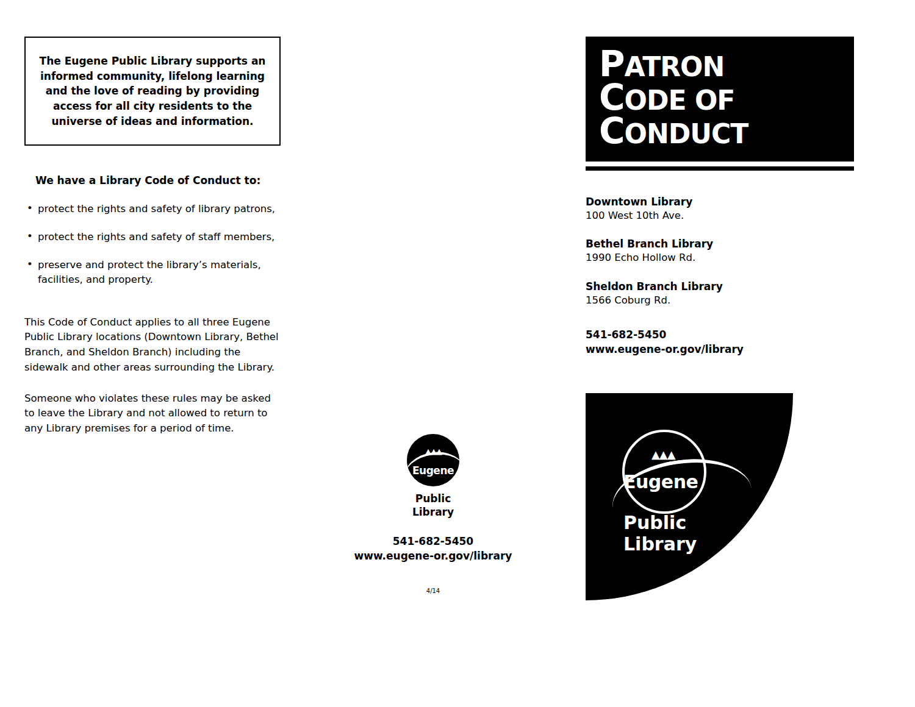The Eugene Public Library supports an informed community, lifelong learning and the love of reading by providing access for all city residents to the universe of ideas and information.
We have a Library Code of Conduct to:
protect the rights and safety of library patrons,
protect the rights and safety of staff members,
preserve and protect the library’s materials, facilities, and property.
This Code of Conduct applies to all three Eugene Public Library locations (Downtown Library, Bethel Branch, and Sheldon Branch) including the sidewalk and other areas surrounding the Library.
Someone who violates these rules may be asked to leave the Library and not allowed to return to any Library premises for a period of time.
▲▲▲ Eugene
Public
Library
541-682-5450
www.eugene-or.gov/library
4/14
PATRON CODE OF CONDUCT
Downtown Library100 West 10th Ave.
Bethel Branch Library1990 Echo Hollow Rd.
Sheldon Branch Library1566 Coburg Rd.
541-682-5450
www.eugene-or.gov/library
▲▲▲ Eugene Public
Library